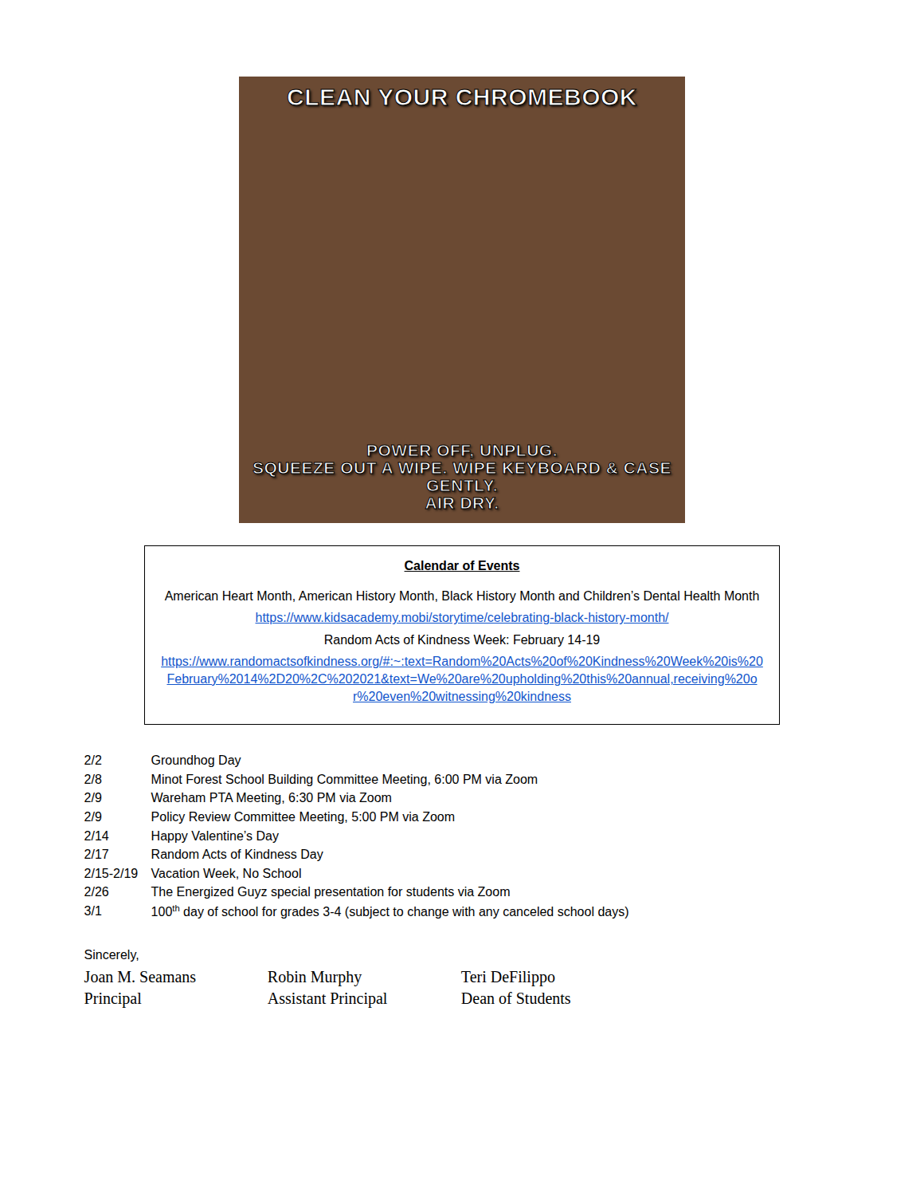Clean your Chromebook
Power off, unplug.
Squeeze out a wipe. Wipe keyboard & case gently.
Air dry.
Calendar of Events
American Heart Month, American History Month, Black History Month and Children’s Dental Health Month
https://www.kidsacademy.mobi/storytime/celebrating-black-history-month/
Random Acts of Kindness Week: February 14-19
https://www.randomactsofkindness.org/#:~:text=Random%20Acts%20of%20Kindness%20Week%20is%20February%2014%2D20%2C%202021&text=We%20are%20upholding%20this%20annual,receiving%20or%20even%20witnessing%20kindness
| 2/2 | Groundhog Day |
| 2/8 | Minot Forest School Building Committee Meeting, 6:00 PM via Zoom |
| 2/9 | Wareham PTA Meeting, 6:30 PM via Zoom |
| 2/9 | Policy Review Committee Meeting, 5:00 PM via Zoom |
| 2/14 | Happy Valentine’s Day |
| 2/17 | Random Acts of Kindness Day |
| 2/15-2/19 | Vacation Week, No School |
| 2/26 | The Energized Guyz special presentation for students via Zoom |
| 3/1 | 100 th day of school for grades 3-4 (subject to change with any canceled school days) |
Sincerely,
| Joan M. Seamans | Robin Murphy | Teri DeFilippo |
| Principal | Assistant Principal | Dean of Students |